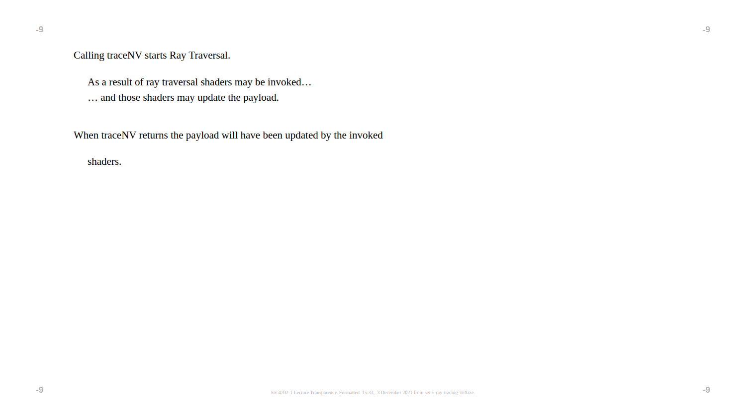-9
-9
-9
-9
Calling traceNV starts Ray Traversal.
As a result of ray traversal shaders may be invoked…
… and those shaders may update the payload.
When traceNV returns the payload will have been updated by the invoked
shaders.
EE 4702-1 Lecture Transparency. Formatted 15:33, 3 December 2021 from set-5-ray-tracing-TeXize.